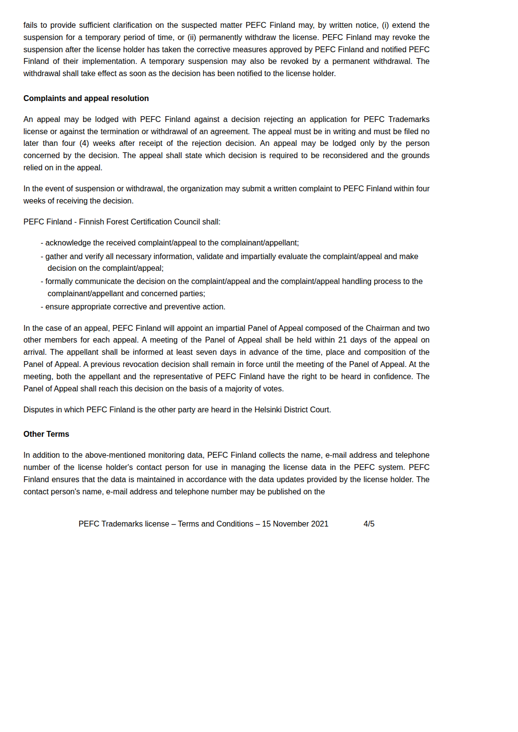fails to provide sufficient clarification on the suspected matter PEFC Finland may, by written notice, (i) extend the suspension for a temporary period of time, or (ii) permanently withdraw the license. PEFC Finland may revoke the suspension after the license holder has taken the corrective measures approved by PEFC Finland and notified PEFC Finland of their implementation. A temporary suspension may also be revoked by a permanent withdrawal. The withdrawal shall take effect as soon as the decision has been notified to the license holder.
Complaints and appeal resolution
An appeal may be lodged with PEFC Finland against a decision rejecting an application for PEFC Trademarks license or against the termination or withdrawal of an agreement. The appeal must be in writing and must be filed no later than four (4) weeks after receipt of the rejection decision. An appeal may be lodged only by the person concerned by the decision. The appeal shall state which decision is required to be reconsidered and the grounds relied on in the appeal.
In the event of suspension or withdrawal, the organization may submit a written complaint to PEFC Finland within four weeks of receiving the decision.
PEFC Finland - Finnish Forest Certification Council shall:
- acknowledge the received complaint/appeal to the complainant/appellant;
- gather and verify all necessary information, validate and impartially evaluate the complaint/appeal and make decision on the complaint/appeal;
- formally communicate the decision on the complaint/appeal and the complaint/appeal handling process to the complainant/appellant and concerned parties;
- ensure appropriate corrective and preventive action.
In the case of an appeal, PEFC Finland will appoint an impartial Panel of Appeal composed of the Chairman and two other members for each appeal. A meeting of the Panel of Appeal shall be held within 21 days of the appeal on arrival. The appellant shall be informed at least seven days in advance of the time, place and composition of the Panel of Appeal. A previous revocation decision shall remain in force until the meeting of the Panel of Appeal. At the meeting, both the appellant and the representative of PEFC Finland have the right to be heard in confidence. The Panel of Appeal shall reach this decision on the basis of a majority of votes.
Disputes in which PEFC Finland is the other party are heard in the Helsinki District Court.
Other Terms
In addition to the above-mentioned monitoring data, PEFC Finland collects the name, e-mail address and telephone number of the license holder's contact person for use in managing the license data in the PEFC system. PEFC Finland ensures that the data is maintained in accordance with the data updates provided by the license holder. The contact person's name, e-mail address and telephone number may be published on the
PEFC Trademarks license – Terms and Conditions – 15 November 20214/5